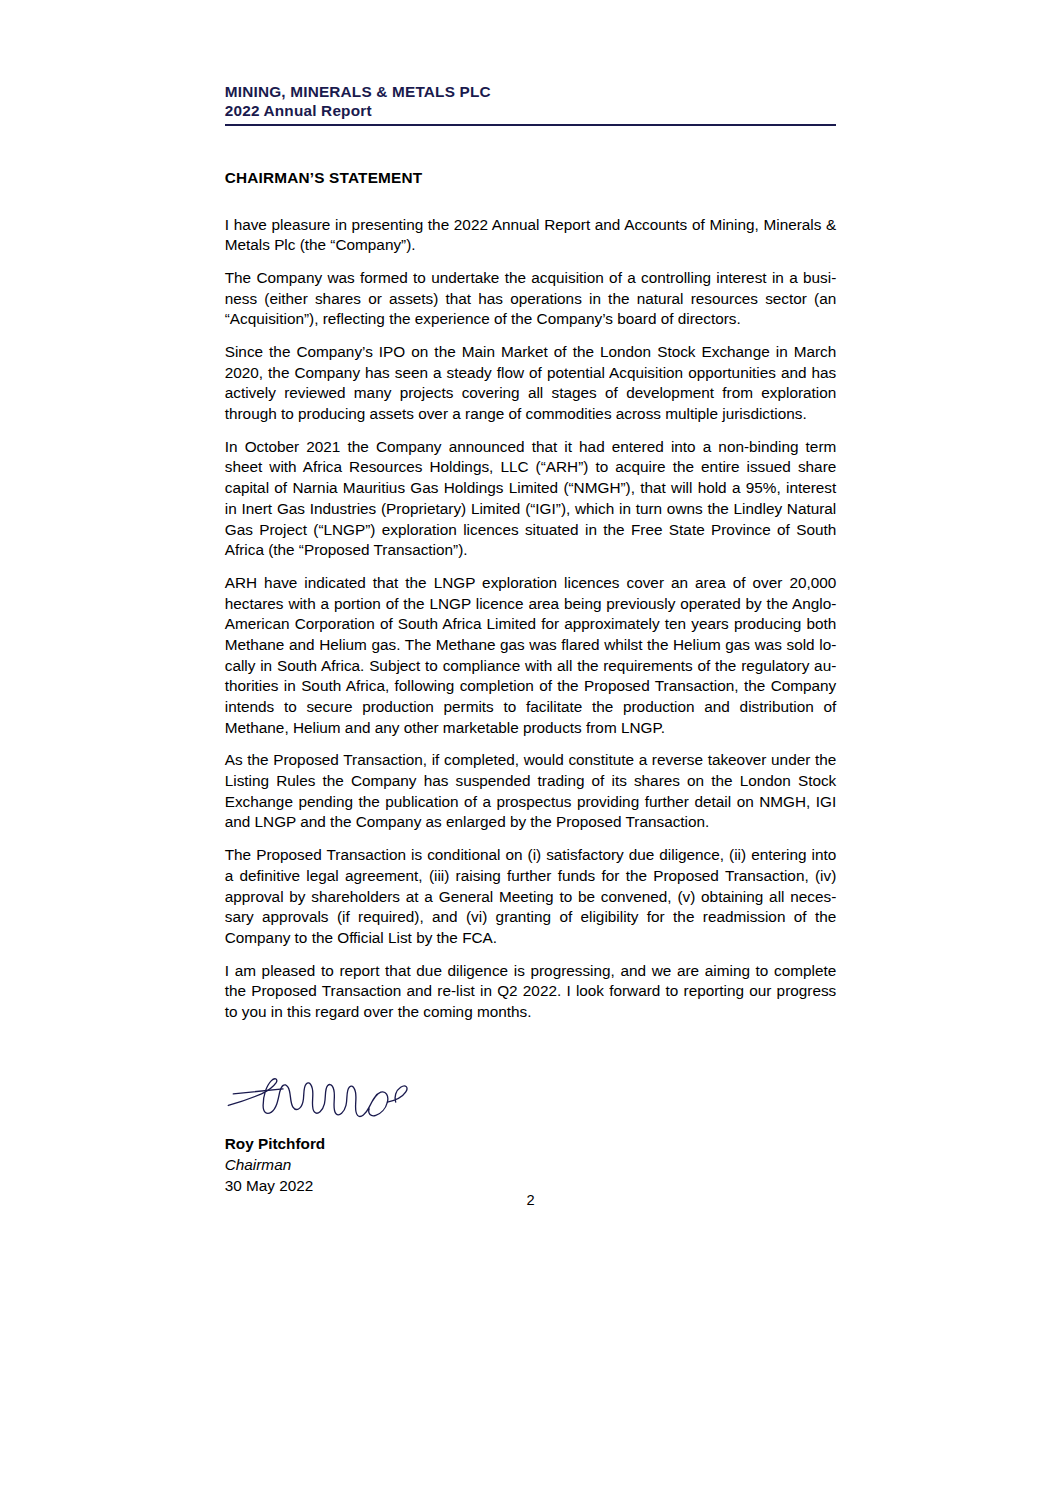MINING, MINERALS & METALS PLC
2022 Annual Report
CHAIRMAN’S STATEMENT
I have pleasure in presenting the 2022 Annual Report and Accounts of Mining, Minerals & Metals Plc (the “Company”).
The Company was formed to undertake the acquisition of a controlling interest in a business (either shares or assets) that has operations in the natural resources sector (an “Acquisition”), reflecting the experience of the Company’s board of directors.
Since the Company’s IPO on the Main Market of the London Stock Exchange in March 2020, the Company has seen a steady flow of potential Acquisition opportunities and has actively reviewed many projects covering all stages of development from exploration through to producing assets over a range of commodities across multiple jurisdictions.
In October 2021 the Company announced that it had entered into a non-binding term sheet with Africa Resources Holdings, LLC (“ARH”) to acquire the entire issued share capital of Narnia Mauritius Gas Holdings Limited (“NMGH”), that will hold a 95%, interest in Inert Gas Industries (Proprietary) Limited (“IGI”), which in turn owns the Lindley Natural Gas Project (“LNGP”) exploration licences situated in the Free State Province of South Africa (the “Proposed Transaction”).
ARH have indicated that the LNGP exploration licences cover an area of over 20,000 hectares with a portion of the LNGP licence area being previously operated by the Anglo-American Corporation of South Africa Limited for approximately ten years producing both Methane and Helium gas. The Methane gas was flared whilst the Helium gas was sold locally in South Africa. Subject to compliance with all the requirements of the regulatory authorities in South Africa, following completion of the Proposed Transaction, the Company intends to secure production permits to facilitate the production and distribution of Methane, Helium and any other marketable products from LNGP.
As the Proposed Transaction, if completed, would constitute a reverse takeover under the Listing Rules the Company has suspended trading of its shares on the London Stock Exchange pending the publication of a prospectus providing further detail on NMGH, IGI and LNGP and the Company as enlarged by the Proposed Transaction.
The Proposed Transaction is conditional on (i) satisfactory due diligence, (ii) entering into a definitive legal agreement, (iii) raising further funds for the Proposed Transaction, (iv) approval by shareholders at a General Meeting to be convened, (v) obtaining all necessary approvals (if required), and (vi) granting of eligibility for the readmission of the Company to the Official List by the FCA.
I am pleased to report that due diligence is progressing, and we are aiming to complete the Proposed Transaction and re-list in Q2 2022. I look forward to reporting our progress to you in this regard over the coming months.
Roy Pitchford
Chairman
30 May 2022
2